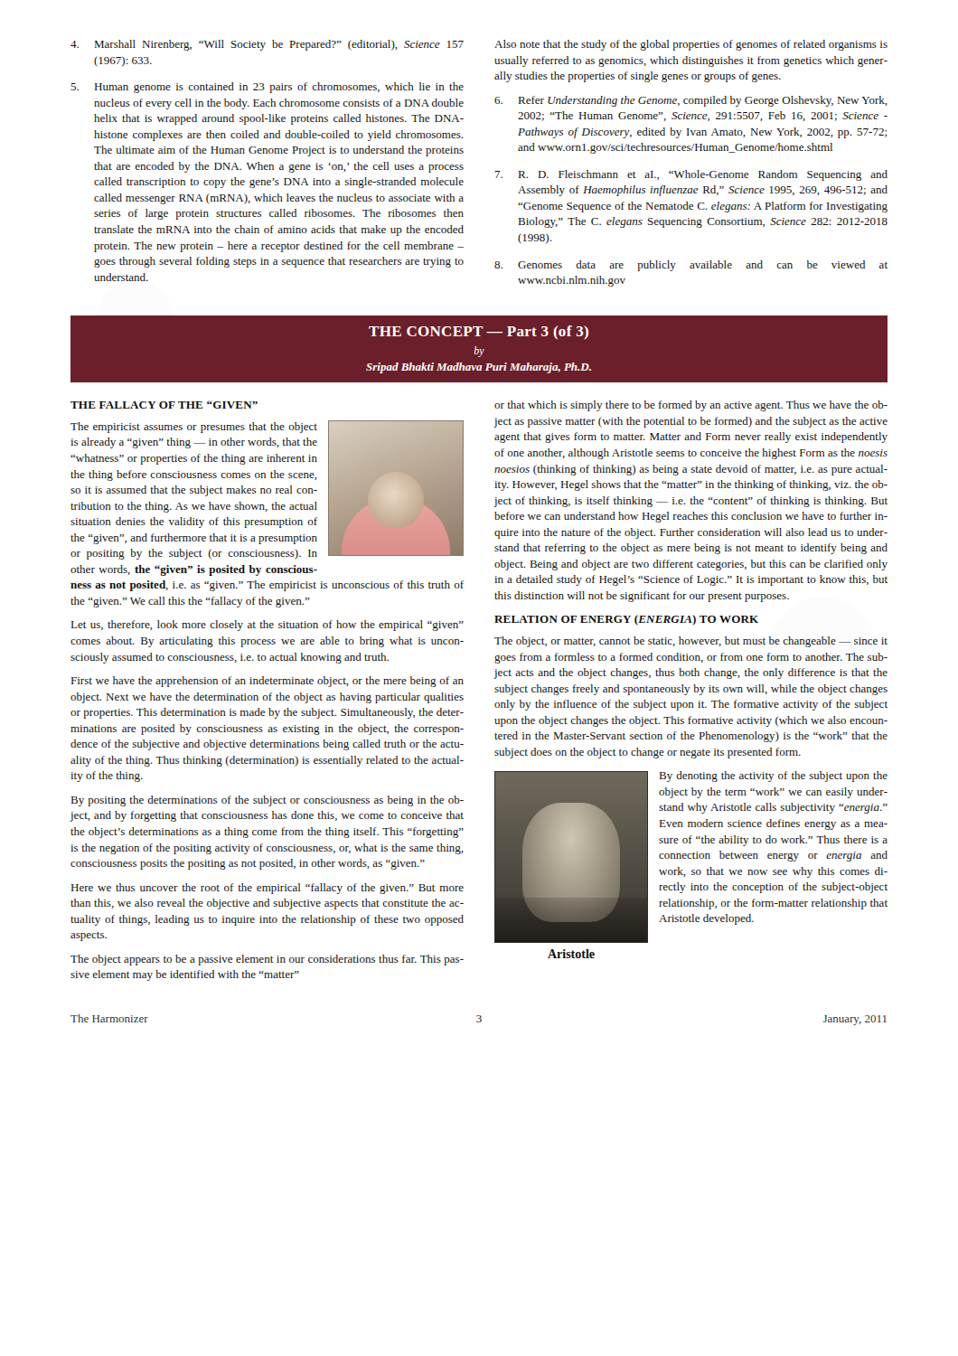4. Marshall Nirenberg, “Will Society be Prepared?” (editorial), Science 157 (1967): 633.
5. Human genome is contained in 23 pairs of chromosomes, which lie in the nucleus of every cell in the body. Each chromosome consists of a DNA double helix that is wrapped around spool-like proteins called histones. The DNA-histone complexes are then coiled and double-coiled to yield chromosomes. The ultimate aim of the Human Genome Project is to understand the proteins that are encoded by the DNA. When a gene is ‘on,’ the cell uses a process called transcription to copy the gene’s DNA into a single-stranded molecule called messenger RNA (mRNA), which leaves the nucleus to associate with a series of large protein structures called ribosomes. The ribosomes then translate the mRNA into the chain of amino acids that make up the encoded protein. The new protein – here a receptor destined for the cell membrane – goes through several folding steps in a sequence that researchers are trying to understand.
Also note that the study of the global properties of genomes of related organisms is usually referred to as genomics, which distinguishes it from genetics which generally studies the properties of single genes or groups of genes.
6. Refer Understanding the Genome, compiled by George Olshevsky, New York, 2002; “The Human Genome”, Science, 291:5507, Feb 16, 2001; Science -Pathways of Discovery, edited by Ivan Amato, New York, 2002, pp. 57-72; and www.orn1.gov/sci/techresources/Human_Genome/home.shtml
7. R. D. Fleischmann et aI., “Whole-Genome Random Sequencing and Assembly of Haemophilus influenzae Rd,” Science 1995, 269, 496-512; and “Genome Sequence of the Nematode C. elegans: A Platform for Investigating Biology,” The C. elegans Sequencing Consortium, Science 282: 2012-2018 (1998).
8. Genomes data are publicly available and can be viewed at www.ncbi.nlm.nih.gov
THE CONCEPT — Part 3 (of 3)
by
Sripad Bhakti Madhava Puri Maharaja, Ph.D.
THE FALLACY OF THE “GIVEN”
The empiricist assumes or presumes that the object is already a “given” thing — in other words, that the “whatness” or properties of the thing are inherent in the thing before consciousness comes on the scene, so it is assumed that the subject makes no real contribution to the thing. As we have shown, the actual situation denies the validity of this presumption of the “given”, and furthermore that it is a presumption or positing by the subject (or consciousness). In other words, the “given” is posited by consciousness as not posited, i.e. as “given.” The empiricist is unconscious of this truth of the “given.” We call this the “fallacy of the given.”
Let us, therefore, look more closely at the situation of how the empirical “given” comes about. By articulating this process we are able to bring what is unconsciously assumed to consciousness, i.e. to actual knowing and truth.
First we have the apprehension of an indeterminate object, or the mere being of an object. Next we have the determination of the object as having particular qualities or properties. This determination is made by the subject. Simultaneously, the determinations are posited by consciousness as existing in the object, the correspondence of the subjective and objective determinations being called truth or the actuality of the thing. Thus thinking (determination) is essentially related to the actuality of the thing.
By positing the determinations of the subject or consciousness as being in the object, and by forgetting that consciousness has done this, we come to conceive that the object’s determinations as a thing come from the thing itself. This “forgetting” is the negation of the positing activity of consciousness, or, what is the same thing, consciousness posits the positing as not posited, in other words, as “given.”
Here we thus uncover the root of the empirical “fallacy of the given.” But more than this, we also reveal the objective and subjective aspects that constitute the actuality of things, leading us to inquire into the relationship of these two opposed aspects.
The object appears to be a passive element in our considerations thus far. This passive element may be identified with the “matter”
or that which is simply there to be formed by an active agent. Thus we have the object as passive matter (with the potential to be formed) and the subject as the active agent that gives form to matter. Matter and Form never really exist independently of one another, although Aristotle seems to conceive the highest Form as the noesis noesios (thinking of thinking) as being a state devoid of matter, i.e. as pure actuality. However, Hegel shows that the “matter” in the thinking of thinking, viz. the object of thinking, is itself thinking — i.e. the “content” of thinking is thinking. But before we can understand how Hegel reaches this conclusion we have to further inquire into the nature of the object. Further consideration will also lead us to understand that referring to the object as mere being is not meant to identify being and object. Being and object are two different categories, but this can be clarified only in a detailed study of Hegel’s “Science of Logic.” It is important to know this, but this distinction will not be significant for our present purposes.
RELATION OF ENERGY (ENERGIA) TO WORK
The object, or matter, cannot be static, however, but must be changeable — since it goes from a formless to a formed condition, or from one form to another. The subject acts and the object changes, thus both change, the only difference is that the subject changes freely and spontaneously by its own will, while the object changes only by the influence of the subject upon it. The formative activity of the subject upon the object changes the object. This formative activity (which we also encountered in the Master-Servant section of the Phenomenology) is the “work” that the subject does on the object to change or negate its presented form.
Aristotle
By denoting the activity of the subject upon the object by the term “work” we can easily understand why Aristotle calls subjectivity “energia.” Even modern science defines energy as a measure of “the ability to do work.” Thus there is a connection between energy or energia and work, so that we now see why this comes directly into the conception of the subject-object relationship, or the form-matter relationship that Aristotle developed.
The Harmonizer
3
January, 2011